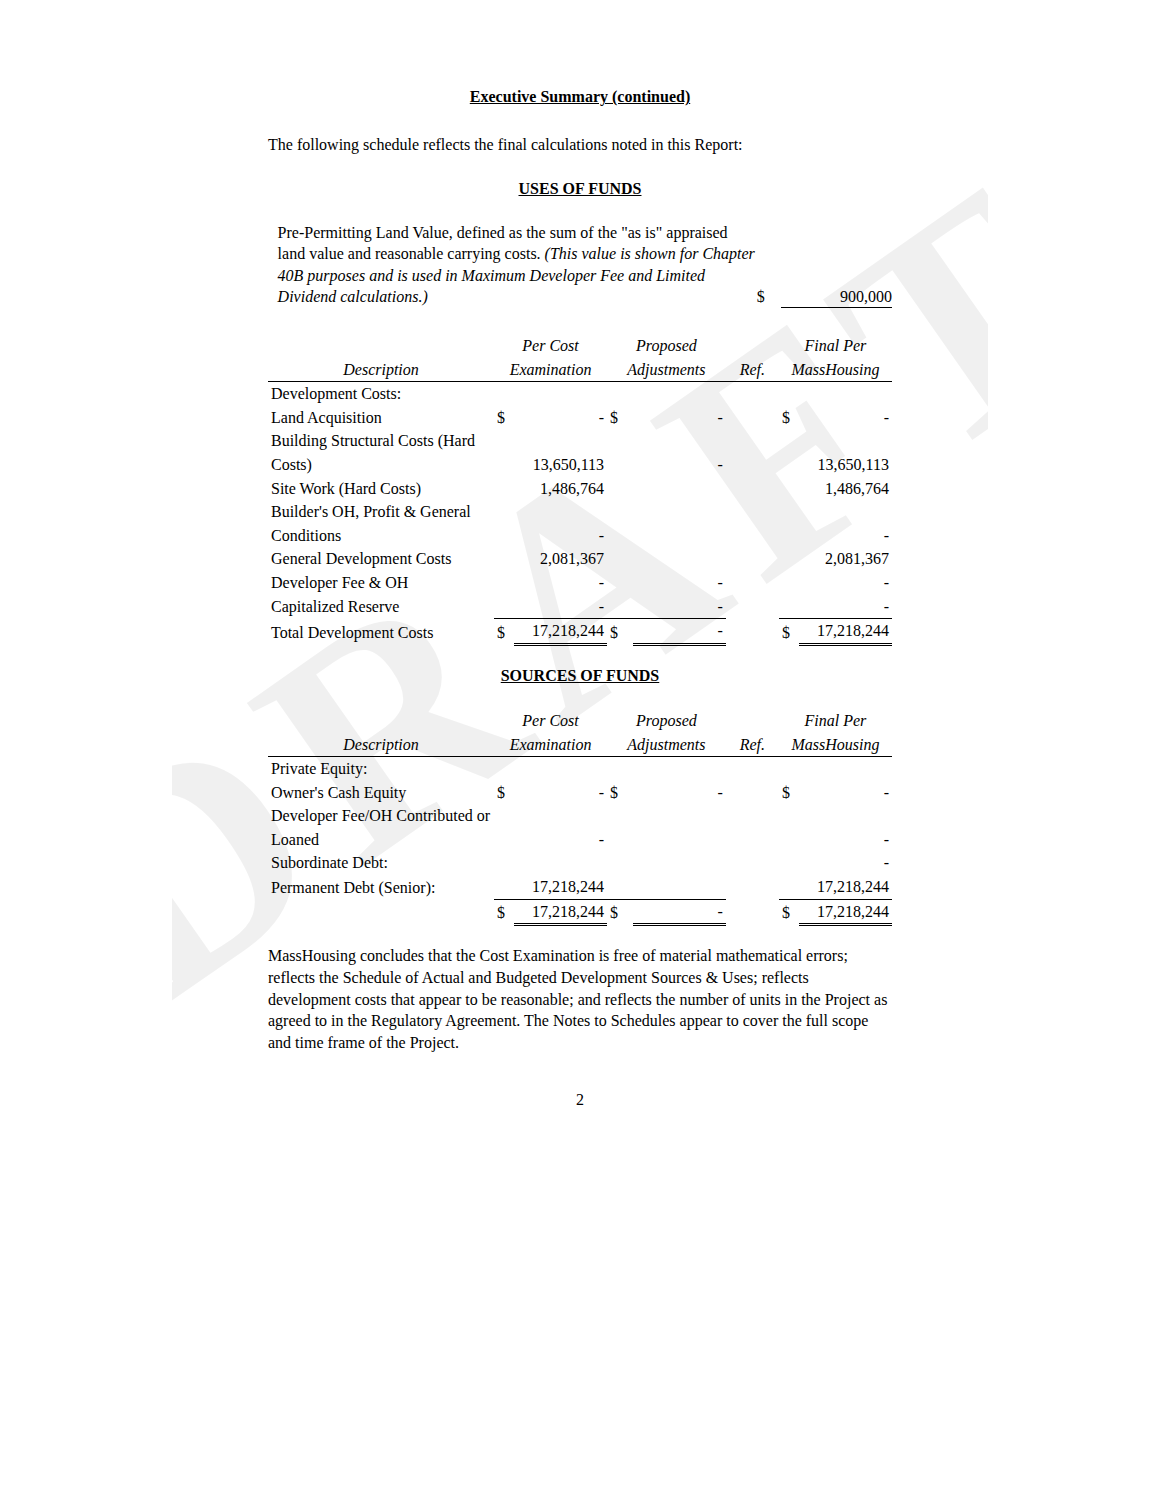DRAFT
Executive Summary (continued)
The following schedule reflects the final calculations noted in this Report:
USES OF FUNDS
| Pre-Permitting Land Value, defined as the sum of the "as is" appraised land value and reasonable carrying costs. (This value is shown for Chapter 40B purposes and is used in Maximum Developer Fee and Limited Dividend calculations.) | $ | 900,000 |
| | Per Cost | Proposed | | Final Per |
| --- | --- | --- | --- | --- |
| Description | Examination | Adjustments | Ref. | MassHousing |
| Development Costs: | | | | | | | |
| Land Acquisition | $ | - | $ | - | | $ | - |
| Building Structural Costs (Hard | | | | | | | |
| Costs) | | 13,650,113 | | - | | | 13,650,113 |
| Site Work (Hard Costs) | | 1,486,764 | | | | | 1,486,764 |
| Builder's OH, Profit & General | | | | | | | |
| Conditions | | - | | | | | - |
| General Development Costs | | 2,081,367 | | | | | 2,081,367 |
| Developer Fee & OH | | - | | - | | | - |
| Capitalized Reserve | | - | | - | | | - |
| Total Development Costs | $ | 17,218,244 | $ | - | | $ | 17,218,244 |
SOURCES OF FUNDS
| | Per Cost | Proposed | | Final Per |
| --- | --- | --- | --- | --- |
| Description | Examination | Adjustments | Ref. | MassHousing |
| Private Equity: | | | | | | | |
| Owner's Cash Equity | $ | - | $ | - | | $ | - |
| Developer Fee/OH Contributed or | | | | | | | |
| Loaned | | - | | | | | - |
| Subordinate Debt: | | | | | | | - |
| Permanent Debt (Senior): | | 17,218,244 | | | | | 17,218,244 |
| | $ | 17,218,244 | $ | - | | $ | 17,218,244 |
MassHousing concludes that the Cost Examination is free of material mathematical errors; reflects the Schedule of Actual and Budgeted Development Sources & Uses; reflects development costs that appear to be reasonable; and reflects the number of units in the Project as agreed to in the Regulatory Agreement. The Notes to Schedules appear to cover the full scope and time frame of the Project.
2